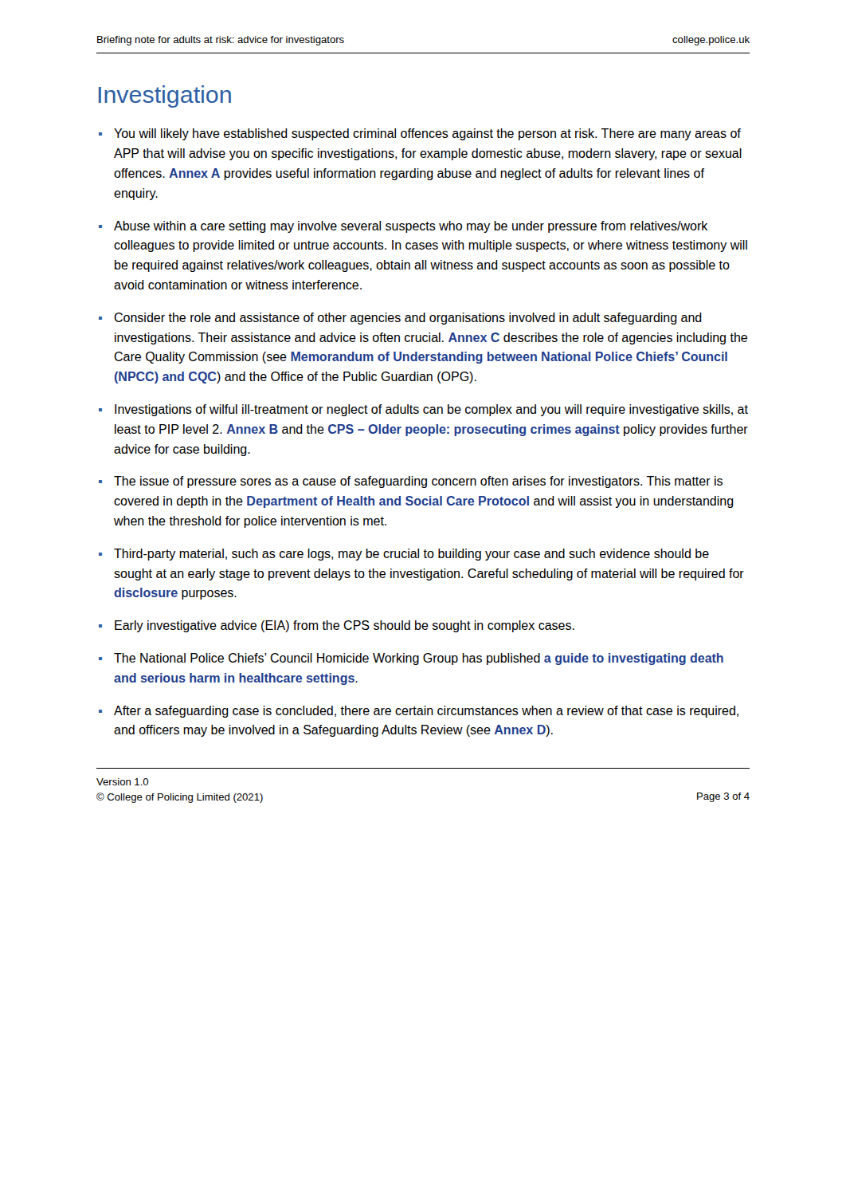Briefing note for adults at risk: advice for investigators college.police.uk
Investigation
You will likely have established suspected criminal offences against the person at risk. There are many areas of APP that will advise you on specific investigations, for example domestic abuse, modern slavery, rape or sexual offences. Annex A provides useful information regarding abuse and neglect of adults for relevant lines of enquiry.
Abuse within a care setting may involve several suspects who may be under pressure from relatives/work colleagues to provide limited or untrue accounts. In cases with multiple suspects, or where witness testimony will be required against relatives/work colleagues, obtain all witness and suspect accounts as soon as possible to avoid contamination or witness interference.
Consider the role and assistance of other agencies and organisations involved in adult safeguarding and investigations. Their assistance and advice is often crucial. Annex C describes the role of agencies including the Care Quality Commission (see Memorandum of Understanding between National Police Chiefs’ Council (NPCC) and CQC) and the Office of the Public Guardian (OPG).
Investigations of wilful ill-treatment or neglect of adults can be complex and you will require investigative skills, at least to PIP level 2. Annex B and the CPS – Older people: prosecuting crimes against policy provides further advice for case building.
The issue of pressure sores as a cause of safeguarding concern often arises for investigators. This matter is covered in depth in the Department of Health and Social Care Protocol and will assist you in understanding when the threshold for police intervention is met.
Third-party material, such as care logs, may be crucial to building your case and such evidence should be sought at an early stage to prevent delays to the investigation. Careful scheduling of material will be required for disclosure purposes.
Early investigative advice (EIA) from the CPS should be sought in complex cases.
The National Police Chiefs’ Council Homicide Working Group has published a guide to investigating death and serious harm in healthcare settings.
After a safeguarding case is concluded, there are certain circumstances when a review of that case is required, and officers may be involved in a Safeguarding Adults Review (see Annex D).
Version 1.0
© College of Policing Limited (2021)
Page 3 of 4